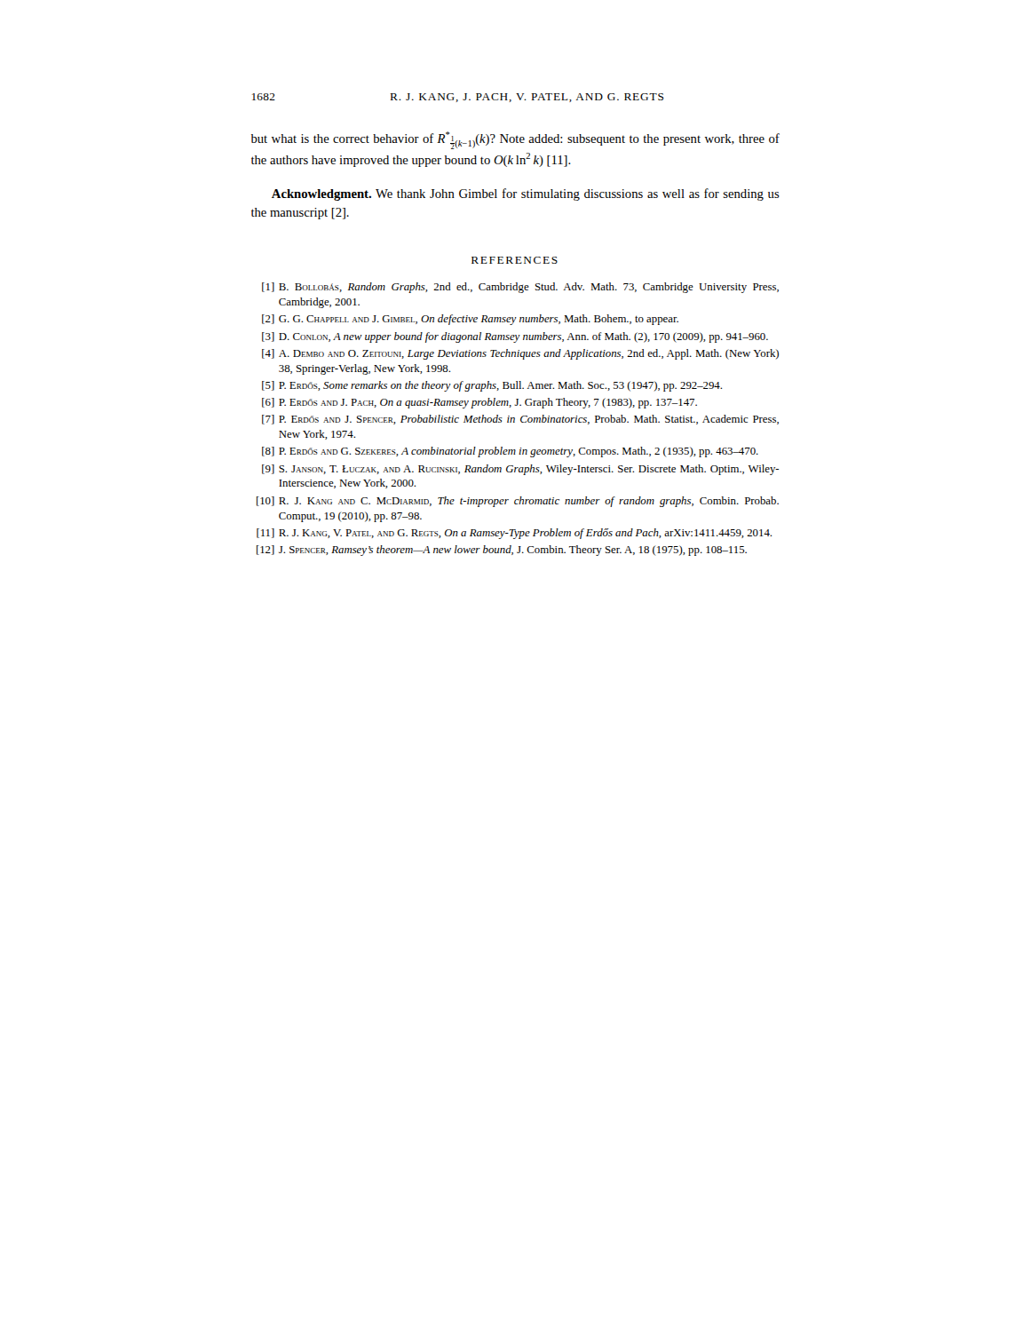1682
R. J. KANG, J. PACH, V. PATEL, AND G. REGTS
but what is the correct behavior of R*12(k−1)(k)? Note added: subsequent to the present work, three of the authors have improved the upper bound to O(k ln2 k) [11].
Acknowledgment. We thank John Gimbel for stimulating discussions as well as for sending us the manuscript [2].
REFERENCES
[1] B. Bollobás, Random Graphs, 2nd ed., Cambridge Stud. Adv. Math. 73, Cambridge University Press, Cambridge, 2001.
[2] G. G. Chappell and J. Gimbel, On defective Ramsey numbers, Math. Bohem., to appear.
[3] D. Conlon, A new upper bound for diagonal Ramsey numbers, Ann. of Math. (2), 170 (2009), pp. 941–960.
[4] A. Dembo and O. Zeitouni, Large Deviations Techniques and Applications, 2nd ed., Appl. Math. (New York) 38, Springer-Verlag, New York, 1998.
[5] P. Erdős, Some remarks on the theory of graphs, Bull. Amer. Math. Soc., 53 (1947), pp. 292–294.
[6] P. Erdős and J. Pach, On a quasi-Ramsey problem, J. Graph Theory, 7 (1983), pp. 137–147.
[7] P. Erdős and J. Spencer, Probabilistic Methods in Combinatorics, Probab. Math. Statist., Academic Press, New York, 1974.
[8] P. Erdős and G. Szekeres, A combinatorial problem in geometry, Compos. Math., 2 (1935), pp. 463–470.
[9] S. Janson, T. Łuczak, and A. Rucinski, Random Graphs, Wiley-Intersci. Ser. Discrete Math. Optim., Wiley-Interscience, New York, 2000.
[10] R. J. Kang and C. McDiarmid, The t-improper chromatic number of random graphs, Combin. Probab. Comput., 19 (2010), pp. 87–98.
[11] R. J. Kang, V. Patel, and G. Regts, On a Ramsey-Type Problem of Erdős and Pach, arXiv:1411.4459, 2014.
[12] J. Spencer, Ramsey’s theorem—A new lower bound, J. Combin. Theory Ser. A, 18 (1975), pp. 108–115.